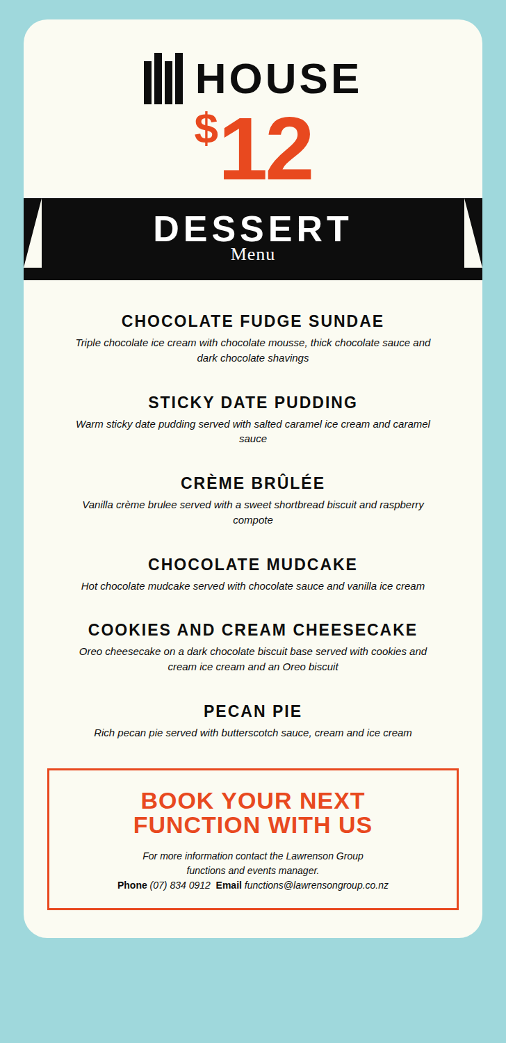HOUSE
$12
DESSERT
Menu
CHOCOLATE FUDGE SUNDAE
Triple chocolate ice cream with chocolate mousse, thick chocolate sauce and dark chocolate shavings
STICKY DATE PUDDING
Warm sticky date pudding served with salted caramel ice cream and caramel sauce
CRÈME BRÛLÉE
Vanilla crème brulee served with a sweet shortbread biscuit and raspberry compote
CHOCOLATE MUDCAKE
Hot chocolate mudcake served with chocolate sauce and vanilla ice cream
COOKIES AND CREAM CHEESECAKE
Oreo cheesecake on a dark chocolate biscuit base served with cookies and cream ice cream and an Oreo biscuit
PECAN PIE
Rich pecan pie served with butterscotch sauce, cream and ice cream
BOOK YOUR NEXT
FUNCTION WITH US
For more information contact the Lawrenson Group
functions and events manager.
Phone (07) 834 0912 Email functions@lawrensongroup.co.nz